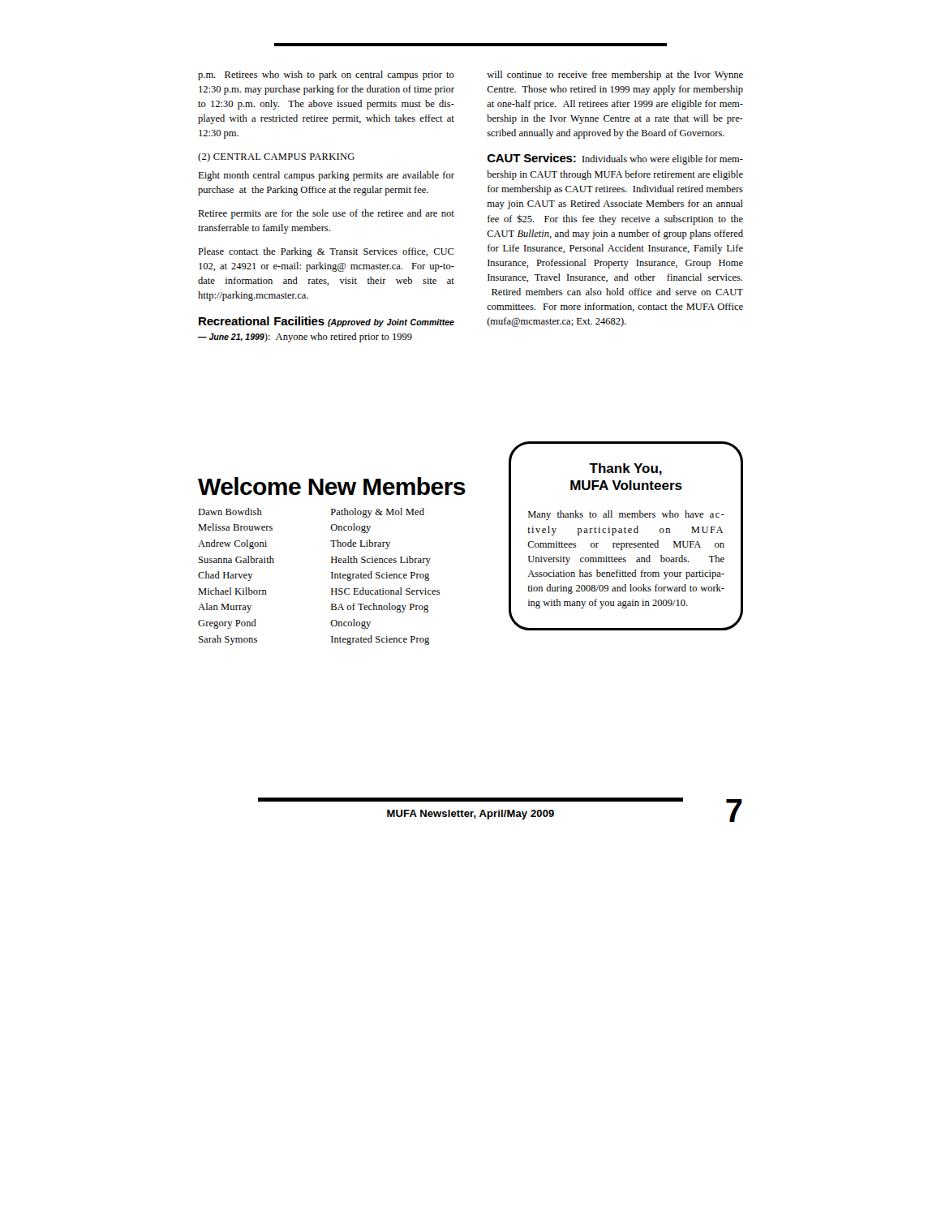p.m. Retirees who wish to park on central campus prior to 12:30 p.m. may purchase parking for the duration of time prior to 12:30 p.m. only. The above issued permits must be displayed with a restricted retiree permit, which takes effect at 12:30 pm.
(2) CENTRAL CAMPUS PARKING
Eight month central campus parking permits are available for purchase at the Parking Office at the regular permit fee.
Retiree permits are for the sole use of the retiree and are not transferrable to family members.
Please contact the Parking & Transit Services office, CUC 102, at 24921 or e-mail: parking@ mcmaster.ca. For up-to-date information and rates, visit their web site at http://parking.mcmaster.ca.
Recreational Facilities (Approved by Joint Committee — June 21, 1999): Anyone who retired prior to 1999
will continue to receive free membership at the Ivor Wynne Centre. Those who retired in 1999 may apply for membership at one-half price. All retirees after 1999 are eligible for membership in the Ivor Wynne Centre at a rate that will be prescribed annually and approved by the Board of Governors.
CAUT Services: Individuals who were eligible for membership in CAUT through MUFA before retirement are eligible for membership as CAUT retirees. Individual retired members may join CAUT as Retired Associate Members for an annual fee of $25. For this fee they receive a subscription to the CAUT Bulletin, and may join a number of group plans offered for Life Insurance, Personal Accident Insurance, Family Life Insurance, Professional Property Insurance, Group Home Insurance, Travel Insurance, and other financial services. Retired members can also hold office and serve on CAUT committees. For more information, contact the MUFA Office (mufa@mcmaster.ca; Ext. 24682).
Welcome New Members
| Dawn Bowdish | Pathology & Mol Med |
| Melissa Brouwers | Oncology |
| Andrew Colgoni | Thode Library |
| Susanna Galbraith | Health Sciences Library |
| Chad Harvey | Integrated Science Prog |
| Michael Kilborn | HSC Educational Services |
| Alan Murray | BA of Technology Prog |
| Gregory Pond | Oncology |
| Sarah Symons | Integrated Science Prog |
Thank You,
MUFA Volunteers
Many thanks to all members who have actively participated on MUFA Committees or represented MUFA on University committees and boards. The Association has benefitted from your participation during 2008/09 and looks forward to working with many of you again in 2009/10.
MUFA Newsletter, April/May 2009 7